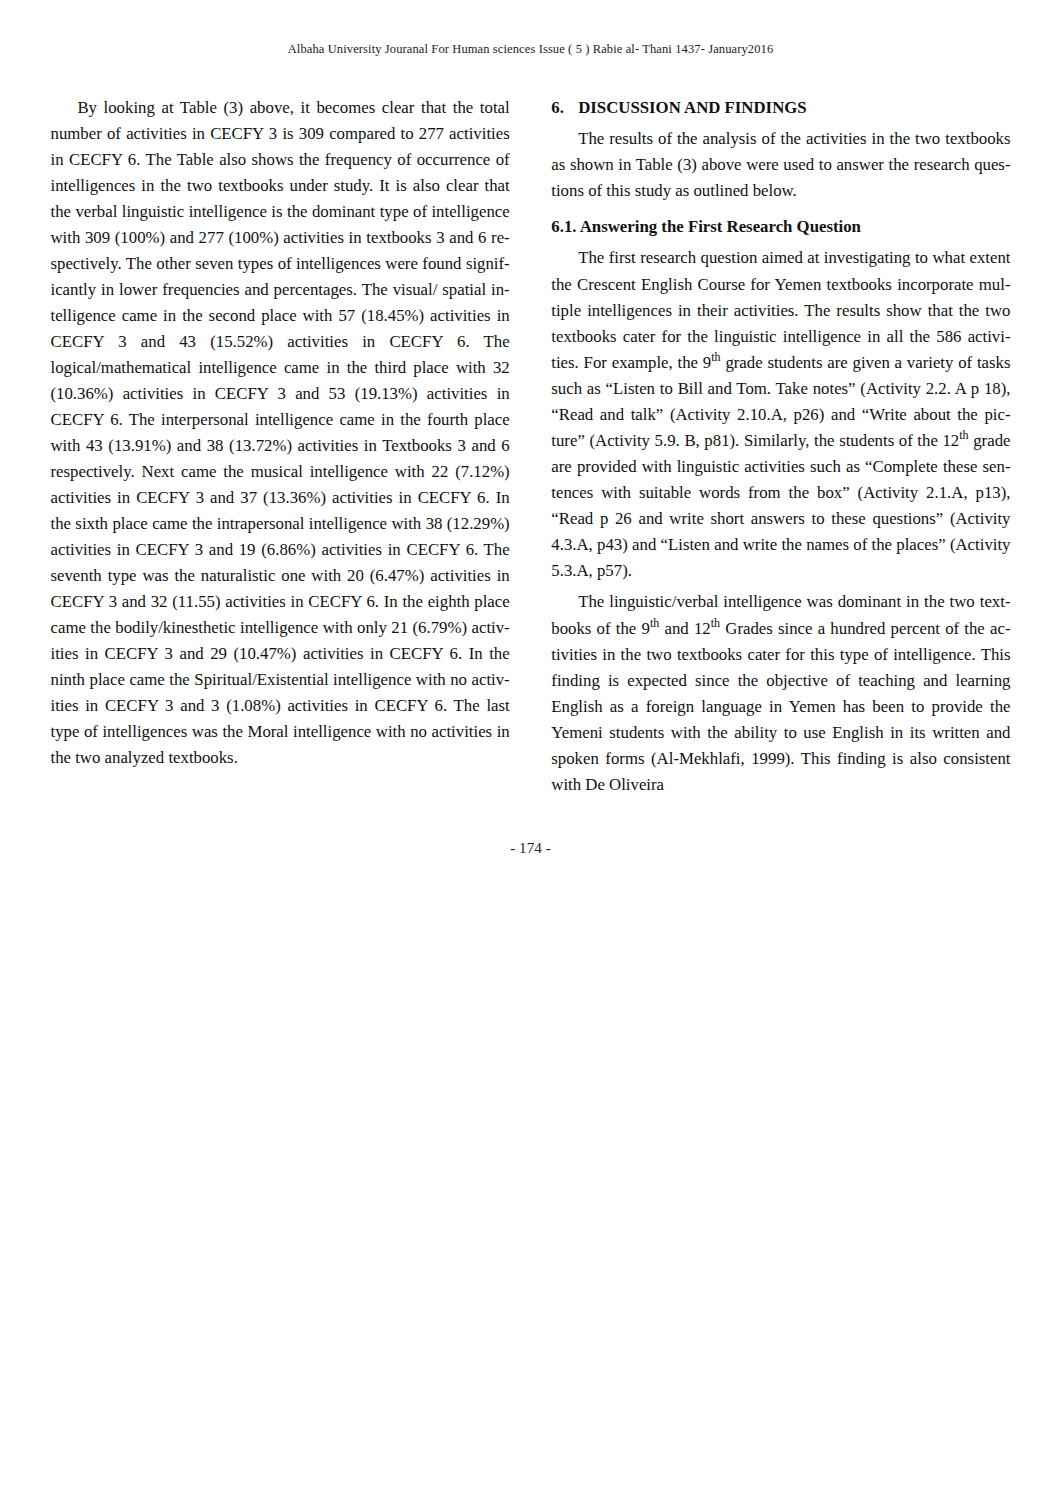Albaha University Jouranal For Human sciences Issue ( 5 ) Rabie al- Thani 1437- January2016
By looking at Table (3) above, it becomes clear that the total number of activities in CECFY 3 is 309 compared to 277 activities in CECFY 6. The Table also shows the frequency of occurrence of intelligences in the two textbooks under study. It is also clear that the verbal linguistic intelligence is the dominant type of intelligence with 309 (100%) and 277 (100%) activities in textbooks 3 and 6 respectively. The other seven types of intelligences were found significantly in lower frequencies and percentages. The visual/ spatial intelligence came in the second place with 57 (18.45%) activities in CECFY 3 and 43 (15.52%) activities in CECFY 6. The logical/mathematical intelligence came in the third place with 32 (10.36%) activities in CECFY 3 and 53 (19.13%) activities in CECFY 6. The interpersonal intelligence came in the fourth place with 43 (13.91%) and 38 (13.72%) activities in Textbooks 3 and 6 respectively. Next came the musical intelligence with 22 (7.12%) activities in CECFY 3 and 37 (13.36%) activities in CECFY 6. In the sixth place came the intrapersonal intelligence with 38 (12.29%) activities in CECFY 3 and 19 (6.86%) activities in CECFY 6. The seventh type was the naturalistic one with 20 (6.47%) activities in CECFY 3 and 32 (11.55) activities in CECFY 6. In the eighth place came the bodily/kinesthetic intelligence with only 21 (6.79%) activities in CECFY 3 and 29 (10.47%) activities in CECFY 6. In the ninth place came the Spiritual/Existential intelligence with no activities in CECFY 3 and 3 (1.08%) activities in CECFY 6. The last type of intelligences was the Moral intelligence with no activities in the two analyzed textbooks.
6. DISCUSSION AND FINDINGS
The results of the analysis of the activities in the two textbooks as shown in Table (3) above were used to answer the research questions of this study as outlined below.
6.1. Answering the First Research Question
The first research question aimed at investigating to what extent the Crescent English Course for Yemen textbooks incorporate multiple intelligences in their activities. The results show that the two textbooks cater for the linguistic intelligence in all the 586 activities. For example, the 9th grade students are given a variety of tasks such as “Listen to Bill and Tom. Take notes” (Activity 2.2. A p 18), “Read and talk” (Activity 2.10.A, p26) and “Write about the picture” (Activity 5.9. B, p81). Similarly, the students of the 12th grade are provided with linguistic activities such as “Complete these sentences with suitable words from the box” (Activity 2.1.A, p13), “Read p 26 and write short answers to these questions” (Activity 4.3.A, p43) and “Listen and write the names of the places” (Activity 5.3.A, p57).
The linguistic/verbal intelligence was dominant in the two textbooks of the 9th and 12th Grades since a hundred percent of the activities in the two textbooks cater for this type of intelligence. This finding is expected since the objective of teaching and learning English as a foreign language in Yemen has been to provide the Yemeni students with the ability to use English in its written and spoken forms (Al-Mekhlafi, 1999). This finding is also consistent with De Oliveira
- 174 -